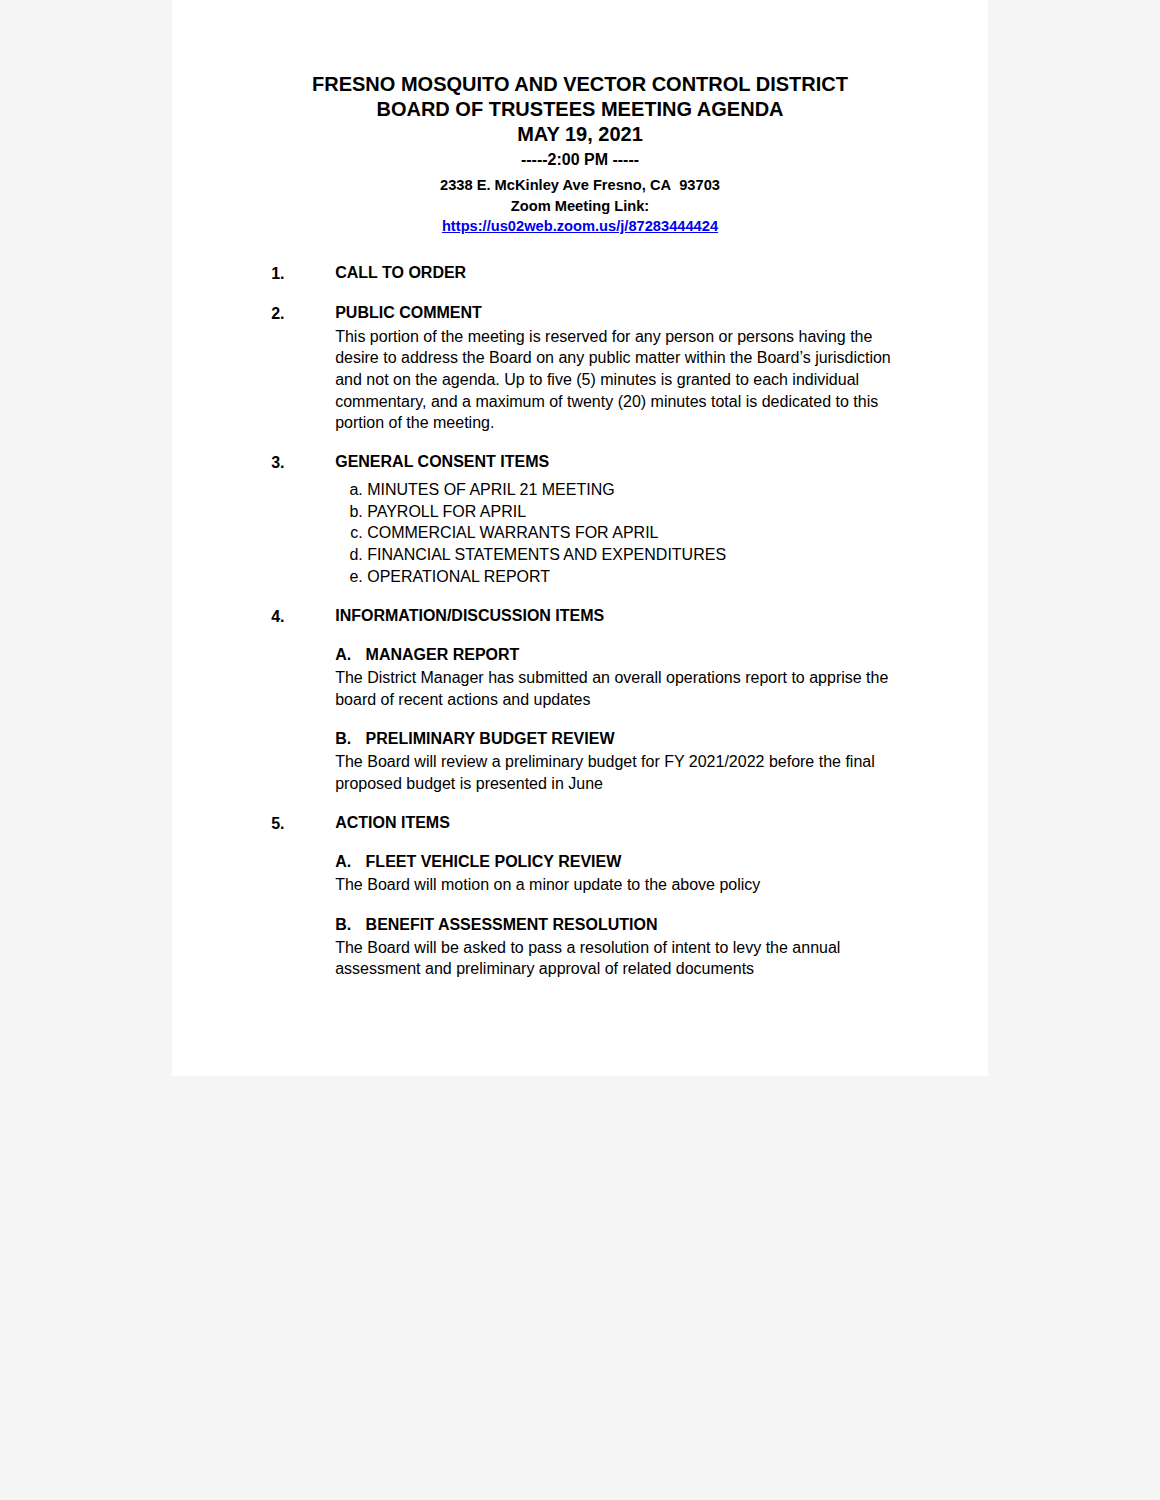FRESNO MOSQUITO AND VECTOR CONTROL DISTRICT
BOARD OF TRUSTEES MEETING AGENDA
MAY 19, 2021
-----2:00 PM -----
2338 E. McKinley Ave Fresno, CA 93703
Zoom Meeting Link:
https://us02web.zoom.us/j/87283444424
1.
CALL TO ORDER
2.
PUBLIC COMMENT
This portion of the meeting is reserved for any person or persons having the desire to address the Board on any public matter within the Board’s jurisdiction and not on the agenda. Up to five (5) minutes is granted to each individual commentary, and a maximum of twenty (20) minutes total is dedicated to this portion of the meeting.
3.
GENERAL CONSENT ITEMS
MINUTES OF APRIL 21 MEETING
PAYROLL FOR APRIL
COMMERCIAL WARRANTS FOR APRIL
FINANCIAL STATEMENTS AND EXPENDITURES
OPERATIONAL REPORT
4.
INFORMATION/DISCUSSION ITEMS
A. MANAGER REPORT
The District Manager has submitted an overall operations report to apprise the board of recent actions and updates
B. PRELIMINARY BUDGET REVIEW
The Board will review a preliminary budget for FY 2021/2022 before the final proposed budget is presented in June
5.
ACTION ITEMS
A. FLEET VEHICLE POLICY REVIEW
The Board will motion on a minor update to the above policy
B. BENEFIT ASSESSMENT RESOLUTION
The Board will be asked to pass a resolution of intent to levy the annual assessment and preliminary approval of related documents